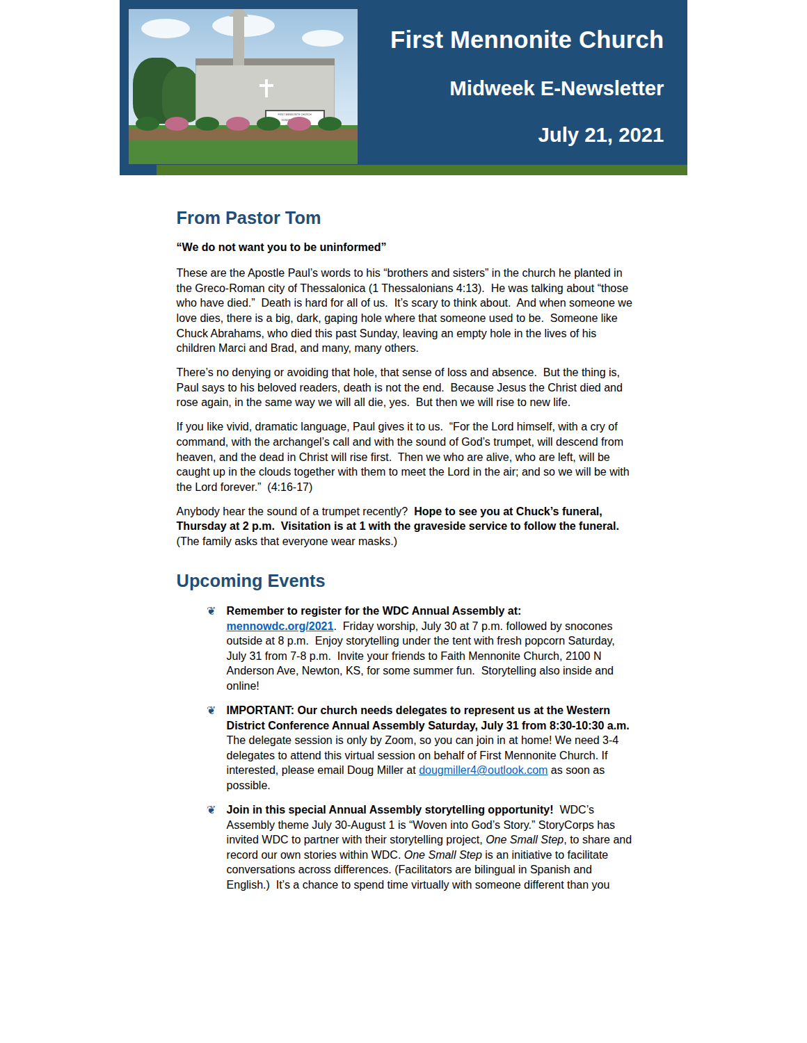FIRST MENNONITE CHURCH SUNDAY SCHOOL 9:30 WORSHIP 10:45
First Mennonite Church
Midweek E-Newsletter
July 21, 2021
From Pastor Tom
“We do not want you to be uninformed”
These are the Apostle Paul’s words to his “brothers and sisters” in the church he planted in the Greco-Roman city of Thessalonica (1 Thessalonians 4:13). He was talking about “those who have died.” Death is hard for all of us. It’s scary to think about. And when someone we love dies, there is a big, dark, gaping hole where that someone used to be. Someone like Chuck Abrahams, who died this past Sunday, leaving an empty hole in the lives of his children Marci and Brad, and many, many others.
There’s no denying or avoiding that hole, that sense of loss and absence. But the thing is, Paul says to his beloved readers, death is not the end. Because Jesus the Christ died and rose again, in the same way we will all die, yes. But then we will rise to new life.
If you like vivid, dramatic language, Paul gives it to us. “For the Lord himself, with a cry of command, with the archangel’s call and with the sound of God’s trumpet, will descend from heaven, and the dead in Christ will rise first. Then we who are alive, who are left, will be caught up in the clouds together with them to meet the Lord in the air; and so we will be with the Lord forever.” (4:16-17)
Anybody hear the sound of a trumpet recently? Hope to see you at Chuck’s funeral, Thursday at 2 p.m. Visitation is at 1 with the graveside service to follow the funeral. (The family asks that everyone wear masks.)
Upcoming Events
Remember to register for the WDC Annual Assembly at: mennowdc.org/2021. Friday worship, July 30 at 7 p.m. followed by snocones outside at 8 p.m. Enjoy storytelling under the tent with fresh popcorn Saturday, July 31 from 7-8 p.m. Invite your friends to Faith Mennonite Church, 2100 N Anderson Ave, Newton, KS, for some summer fun. Storytelling also inside and online!
IMPORTANT: Our church needs delegates to represent us at the Western District Conference Annual Assembly Saturday, July 31 from 8:30-10:30 a.m. The delegate session is only by Zoom, so you can join in at home! We need 3-4 delegates to attend this virtual session on behalf of First Mennonite Church. If interested, please email Doug Miller at dougmiller4@outlook.com as soon as possible.
Join in this special Annual Assembly storytelling opportunity! WDC’s Assembly theme July 30-August 1 is “Woven into God’s Story.” StoryCorps has invited WDC to partner with their storytelling project, One Small Step, to share and record our own stories within WDC. One Small Step is an initiative to facilitate conversations across differences. (Facilitators are bilingual in Spanish and English.) It’s a chance to spend time virtually with someone different than you